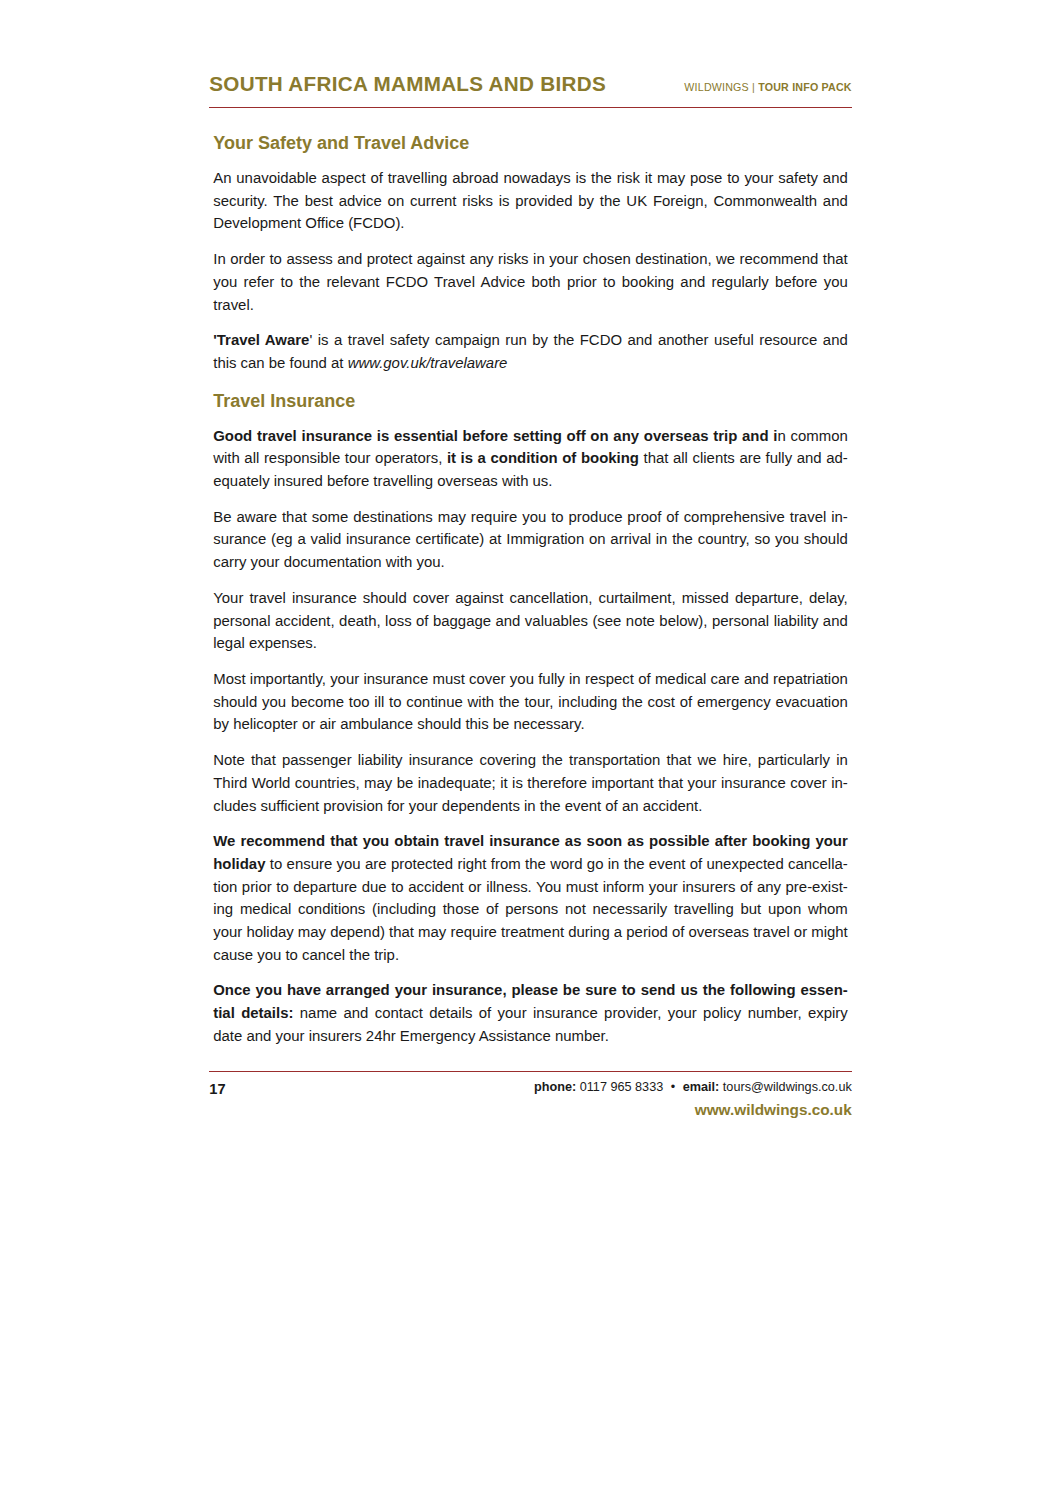SOUTH AFRICA MAMMALS AND BIRDS
WILDWINGS | TOUR INFO PACK
Your Safety and Travel Advice
An unavoidable aspect of travelling abroad nowadays is the risk it may pose to your safety and security. The best advice on current risks is provided by the UK Foreign, Commonwealth and Development Office (FCDO).
In order to assess and protect against any risks in your chosen destination, we recommend that you refer to the relevant FCDO Travel Advice both prior to booking and regularly before you travel.
'Travel Aware' is a travel safety campaign run by the FCDO and another useful resource and this can be found at www.gov.uk/travelaware
Travel Insurance
Good travel insurance is essential before setting off on any overseas trip and in common with all responsible tour operators, it is a condition of booking that all clients are fully and adequately insured before travelling overseas with us.
Be aware that some destinations may require you to produce proof of comprehensive travel insurance (eg a valid insurance certificate) at Immigration on arrival in the country, so you should carry your documentation with you.
Your travel insurance should cover against cancellation, curtailment, missed departure, delay, personal accident, death, loss of baggage and valuables (see note below), personal liability and legal expenses.
Most importantly, your insurance must cover you fully in respect of medical care and repatriation should you become too ill to continue with the tour, including the cost of emergency evacuation by helicopter or air ambulance should this be necessary.
Note that passenger liability insurance covering the transportation that we hire, particularly in Third World countries, may be inadequate; it is therefore important that your insurance cover includes sufficient provision for your dependents in the event of an accident.
We recommend that you obtain travel insurance as soon as possible after booking your holiday to ensure you are protected right from the word go in the event of unexpected cancellation prior to departure due to accident or illness. You must inform your insurers of any pre-existing medical conditions (including those of persons not necessarily travelling but upon whom your holiday may depend) that may require treatment during a period of overseas travel or might cause you to cancel the trip.
Once you have arranged your insurance, please be sure to send us the following essential details: name and contact details of your insurance provider, your policy number, expiry date and your insurers 24hr Emergency Assistance number.
17
phone: 0117 965 8333 • email: tours@wildwings.co.uk
www.wildwings.co.uk